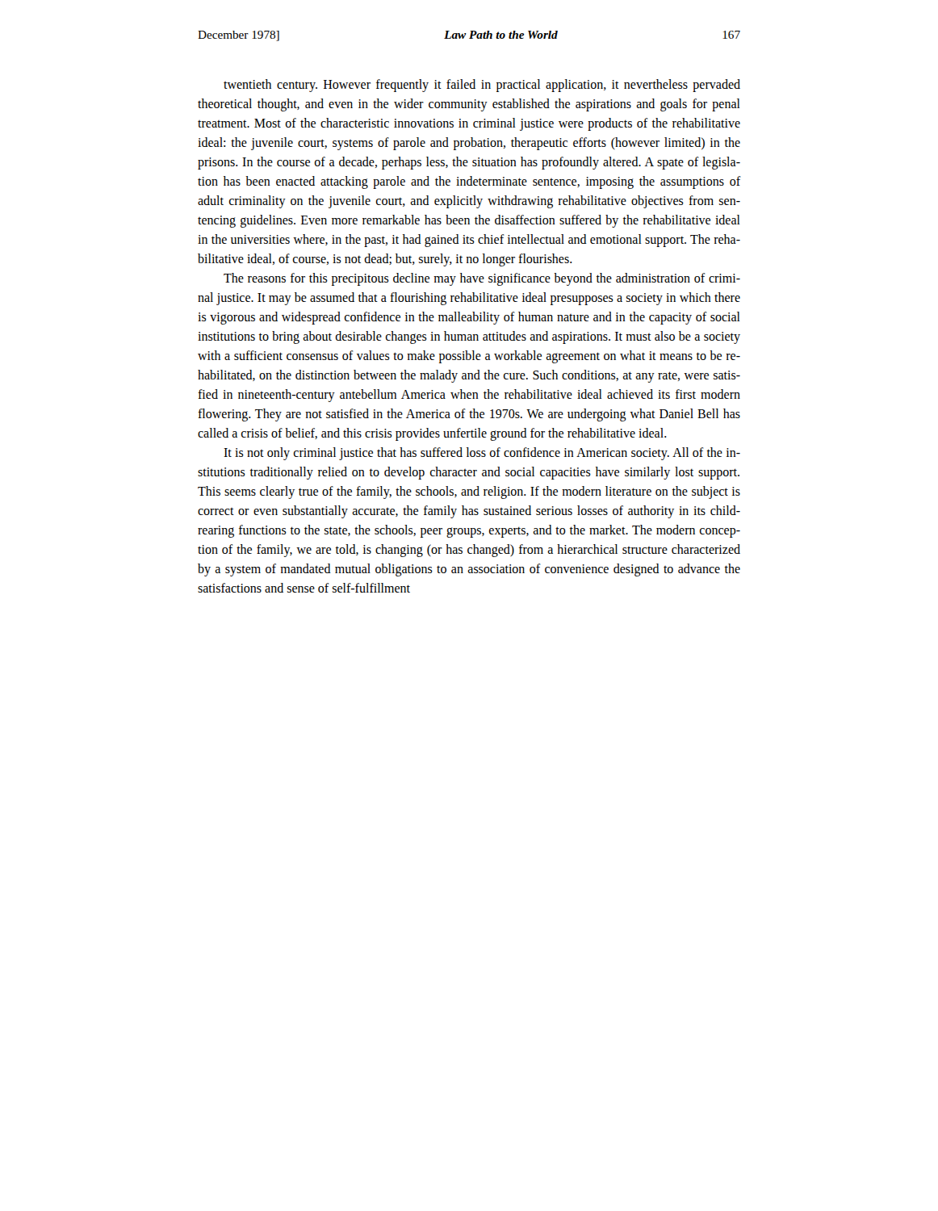December 1978] Law Path to the World 167
twentieth century. However frequently it failed in practical application, it nevertheless pervaded theoretical thought, and even in the wider community established the aspirations and goals for penal treatment. Most of the characteristic innovations in criminal justice were products of the rehabilitative ideal: the juvenile court, systems of parole and probation, therapeutic efforts (however limited) in the prisons. In the course of a decade, perhaps less, the situation has profoundly altered. A spate of legislation has been enacted attacking parole and the indeterminate sentence, imposing the assumptions of adult criminality on the juvenile court, and explicitly withdrawing rehabilitative objectives from sentencing guidelines. Even more remarkable has been the disaffection suffered by the rehabilitative ideal in the universities where, in the past, it had gained its chief intellectual and emotional support. The rehabilitative ideal, of course, is not dead; but, surely, it no longer flourishes.
The reasons for this precipitous decline may have significance beyond the administration of criminal justice. It may be assumed that a flourishing rehabilitative ideal presupposes a society in which there is vigorous and widespread confidence in the malleability of human nature and in the capacity of social institutions to bring about desirable changes in human attitudes and aspirations. It must also be a society with a sufficient consensus of values to make possible a workable agreement on what it means to be rehabilitated, on the distinction between the malady and the cure. Such conditions, at any rate, were satisfied in nineteenth-century antebellum America when the rehabilitative ideal achieved its first modern flowering. They are not satisfied in the America of the 1970s. We are undergoing what Daniel Bell has called a crisis of belief, and this crisis provides unfertile ground for the rehabilitative ideal.
It is not only criminal justice that has suffered loss of confidence in American society. All of the institutions traditionally relied on to develop character and social capacities have similarly lost support. This seems clearly true of the family, the schools, and religion. If the modern literature on the subject is correct or even substantially accurate, the family has sustained serious losses of authority in its child-rearing functions to the state, the schools, peer groups, experts, and to the market. The modern conception of the family, we are told, is changing (or has changed) from a hierarchical structure characterized by a system of mandated mutual obligations to an association of convenience designed to advance the satisfactions and sense of self-fulfillment